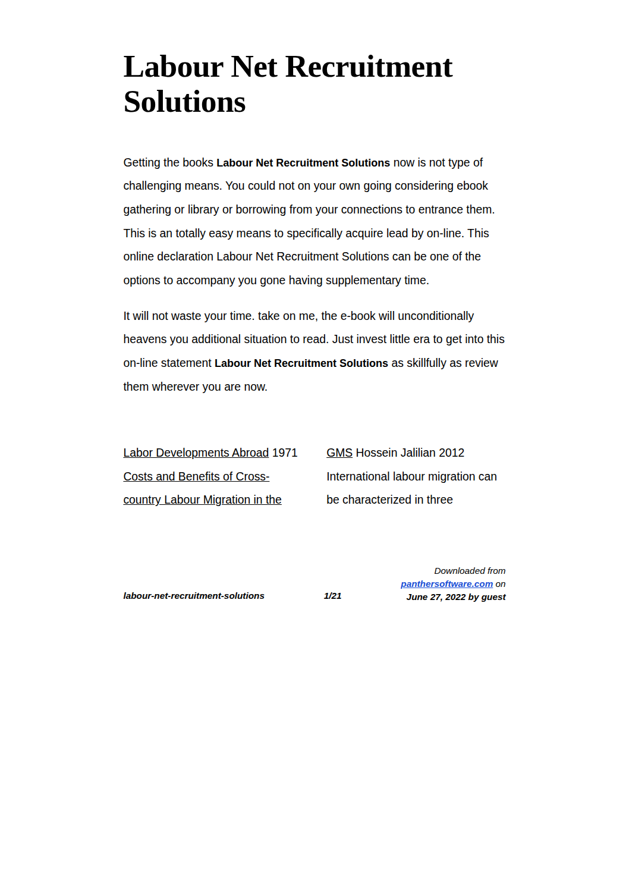Labour Net Recruitment Solutions
Getting the books Labour Net Recruitment Solutions now is not type of challenging means. You could not on your own going considering ebook gathering or library or borrowing from your connections to entrance them. This is an totally easy means to specifically acquire lead by on-line. This online declaration Labour Net Recruitment Solutions can be one of the options to accompany you gone having supplementary time.
It will not waste your time. take on me, the e-book will unconditionally heavens you additional situation to read. Just invest little era to get into this on-line statement Labour Net Recruitment Solutions as skillfully as review them wherever you are now.
Labor Developments Abroad 1971
Costs and Benefits of Cross-country Labour Migration in the GMS Hossein Jalilian 2012 International labour migration can be characterized in three
labour-net-recruitment-solutions
1/21
Downloaded from
panthersoftware.com on
June 27, 2022 by guest